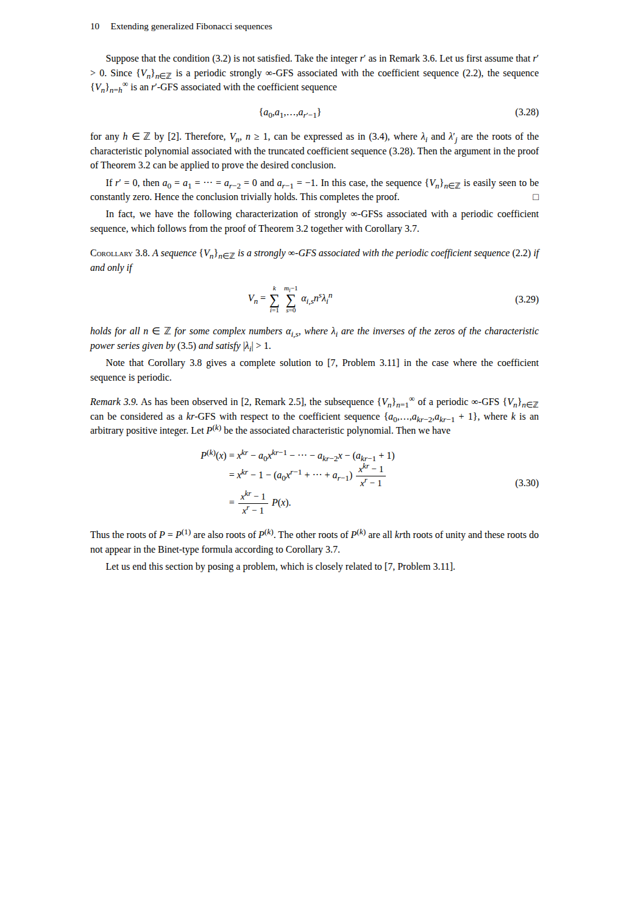10 Extending generalized Fibonacci sequences
Suppose that the condition (3.2) is not satisfied. Take the integer r′ as in Remark 3.6. Let us first assume that r′ > 0. Since {Vn}n∈ℤ is a periodic strongly ∞-GFS associated with the coefficient sequence (2.2), the sequence {Vn}n=h∞ is an r′-GFS associated with the coefficient sequence
{a0,a1,…,ar′−1} (3.28)
for any h ∈ ℤ by [2]. Therefore, Vn, n ≥ 1, can be expressed as in (3.4), where λi and λ′j are the roots of the characteristic polynomial associated with the truncated coefficient sequence (3.28). Then the argument in the proof of Theorem 3.2 can be applied to prove the desired conclusion.
If r′ = 0, then a0 = a1 = ··· = ar−2 = 0 and ar−1 = −1. In this case, the sequence {Vn}n∈ℤ is easily seen to be constantly zero. Hence the conclusion trivially holds. This completes the proof. □
In fact, we have the following characterization of strongly ∞-GFSs associated with a periodic coefficient sequence, which follows from the proof of Theorem 3.2 together with Corollary 3.7.
Corollary 3.8. A sequence {Vn}n∈ℤ is a strongly ∞-GFS associated with the periodic coefficient sequence (2.2) if and only if
Vn = k∑i=1 mi−1∑s=0 αi,snsλin (3.29)
holds for all n ∈ ℤ for some complex numbers αi,s, where λi are the inverses of the zeros of the characteristic power series given by (3.5) and satisfy |λi| > 1.
Note that Corollary 3.8 gives a complete solution to [7, Problem 3.11] in the case where the coefficient sequence is periodic.
Remark 3.9. As has been observed in [2, Remark 2.5], the subsequence {Vn}n=1∞ of a periodic ∞-GFS {Vn}n∈ℤ can be considered as a kr-GFS with respect to the coefficient sequence {a0,…,akr−2,akr−1 + 1}, where k is an arbitrary positive integer. Let P(k) be the associated characteristic polynomial. Then we have
P(k)(x) = xkr − a0xkr−1 − ··· − akr−2x − (akr−1 + 1) = xkr − 1 − (a0xr−1 + ··· + ar−1) xkr − 1 xr − 1 = xkr − 1 xr − 1 P(x). (3.30)
Thus the roots of P = P(1) are also roots of P(k). The other roots of P(k) are all krth roots of unity and these roots do not appear in the Binet-type formula according to Corollary 3.7.
Let us end this section by posing a problem, which is closely related to [7, Problem 3.11].